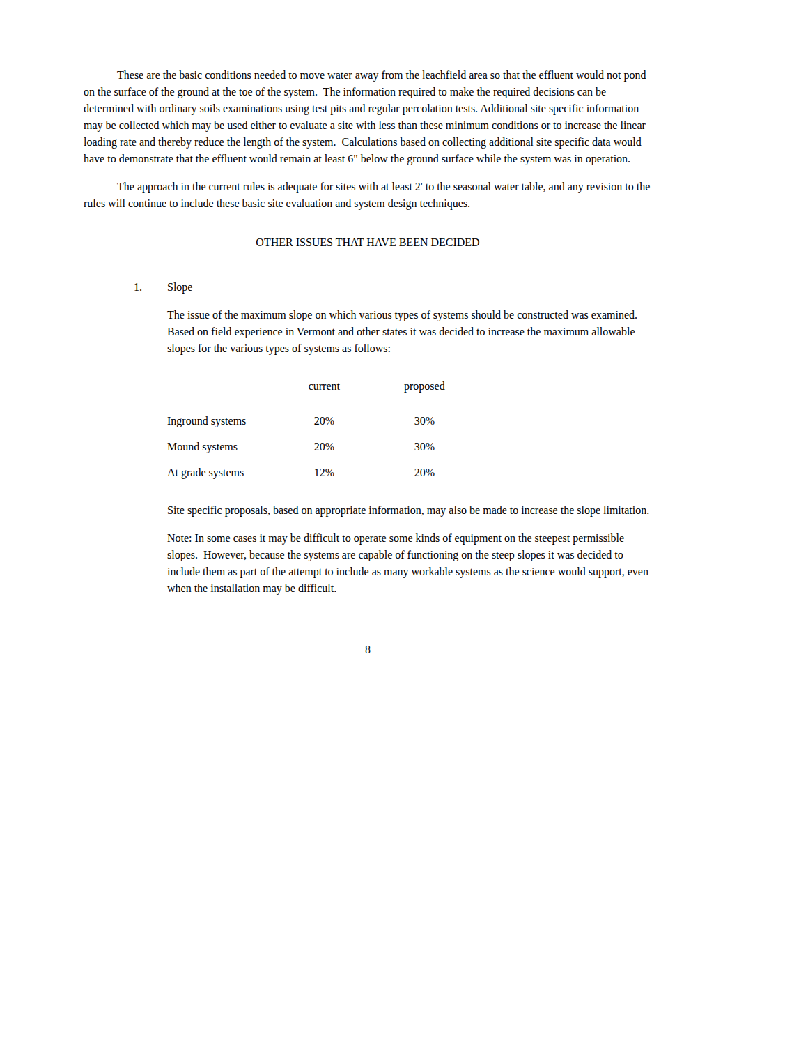These are the basic conditions needed to move water away from the leachfield area so that the effluent would not pond on the surface of the ground at the toe of the system. The information required to make the required decisions can be determined with ordinary soils examinations using test pits and regular percolation tests. Additional site specific information may be collected which may be used either to evaluate a site with less than these minimum conditions or to increase the linear loading rate and thereby reduce the length of the system. Calculations based on collecting additional site specific data would have to demonstrate that the effluent would remain at least 6" below the ground surface while the system was in operation.
The approach in the current rules is adequate for sites with at least 2' to the seasonal water table, and any revision to the rules will continue to include these basic site evaluation and system design techniques.
OTHER ISSUES THAT HAVE BEEN DECIDED
1. Slope
The issue of the maximum slope on which various types of systems should be constructed was examined. Based on field experience in Vermont and other states it was decided to increase the maximum allowable slopes for the various types of systems as follows:
| | current | proposed |
| Inground systems | 20% | 30% |
| Mound systems | 20% | 30% |
| At grade systems | 12% | 20% |
Site specific proposals, based on appropriate information, may also be made to increase the slope limitation.
Note: In some cases it may be difficult to operate some kinds of equipment on the steepest permissible slopes. However, because the systems are capable of functioning on the steep slopes it was decided to include them as part of the attempt to include as many workable systems as the science would support, even when the installation may be difficult.
8